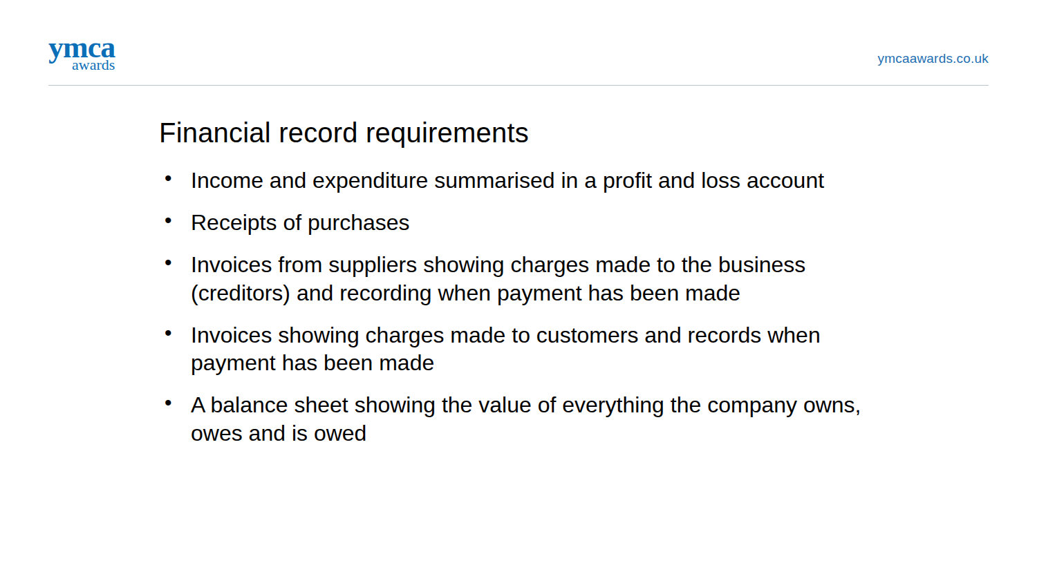ymca awards
ymcaawards.co.uk
Financial record requirements
Income and expenditure summarised in a profit and loss account
Receipts of purchases
Invoices from suppliers showing charges made to the business (creditors) and recording when payment has been made
Invoices showing charges made to customers and records when payment has been made
A balance sheet showing the value of everything the company owns, owes and is owed